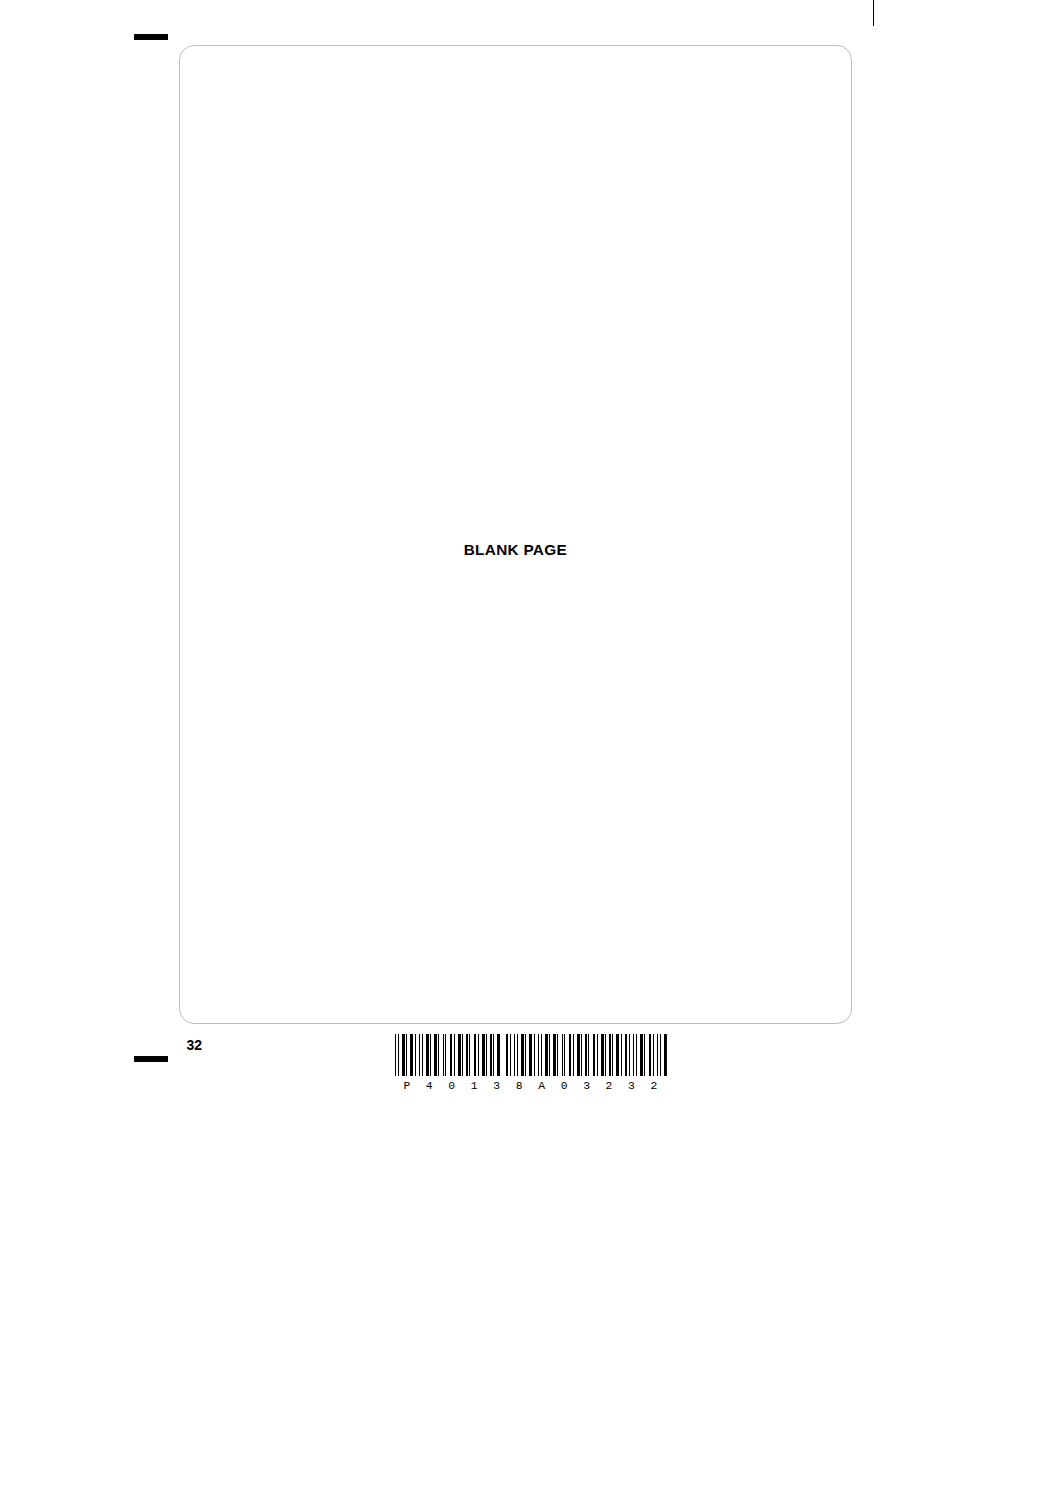BLANK PAGE
32
P 40138 A 03232